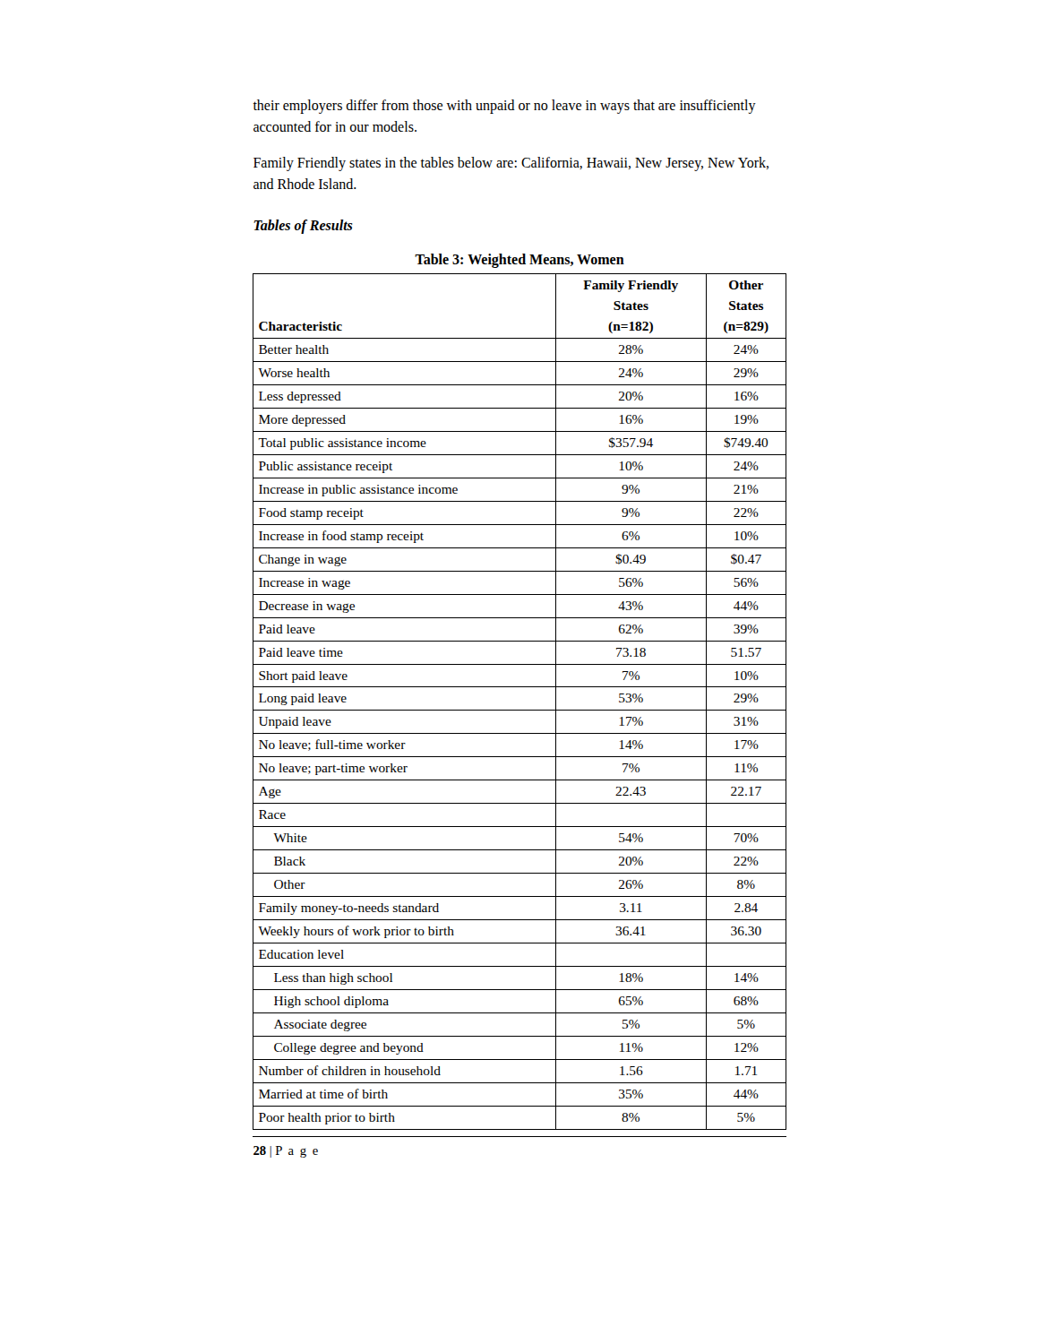their employers differ from those with unpaid or no leave in ways that are insufficiently accounted for in our models.
Family Friendly states in the tables below are: California, Hawaii, New Jersey, New York, and Rhode Island.
Tables of Results
Table 3: Weighted Means, Women
| Characteristic | Family Friendly States (n=182) | Other States (n=829) |
| --- | --- | --- |
| Better health | 28% | 24% |
| Worse health | 24% | 29% |
| Less depressed | 20% | 16% |
| More depressed | 16% | 19% |
| Total public assistance income | $357.94 | $749.40 |
| Public assistance receipt | 10% | 24% |
| Increase in public assistance income | 9% | 21% |
| Food stamp receipt | 9% | 22% |
| Increase in food stamp receipt | 6% | 10% |
| Change in wage | $0.49 | $0.47 |
| Increase in wage | 56% | 56% |
| Decrease in wage | 43% | 44% |
| Paid leave | 62% | 39% |
| Paid leave time | 73.18 | 51.57 |
| Short paid leave | 7% | 10% |
| Long paid leave | 53% | 29% |
| Unpaid leave | 17% | 31% |
| No leave; full-time worker | 14% | 17% |
| No leave; part-time worker | 7% | 11% |
| Age | 22.43 | 22.17 |
| Race | | |
| White | 54% | 70% |
| Black | 20% | 22% |
| Other | 26% | 8% |
| Family money-to-needs standard | 3.11 | 2.84 |
| Weekly hours of work prior to birth | 36.41 | 36.30 |
| Education level | | |
| Less than high school | 18% | 14% |
| High school diploma | 65% | 68% |
| Associate degree | 5% | 5% |
| College degree and beyond | 11% | 12% |
| Number of children in household | 1.56 | 1.71 |
| Married at time of birth | 35% | 44% |
| Poor health prior to birth | 8% | 5% |
28 | P a g e